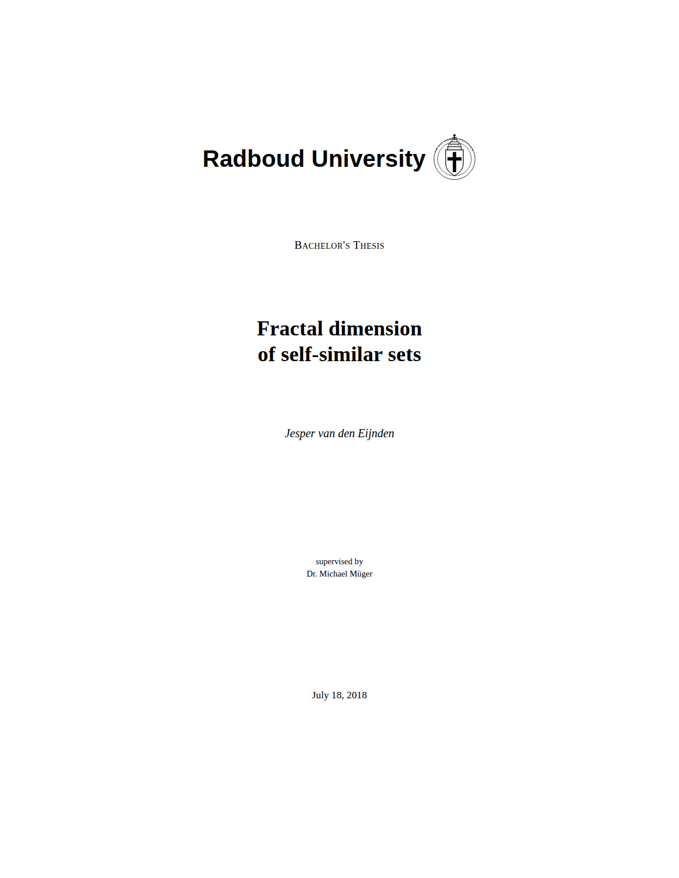Radboud University
IN·DEI·NOMINE·FELICITER
Bachelor's Thesis
Fractal dimension
of self-similar sets
Jesper van den Eijnden
supervised by
Dr. Michael Müger
July 18, 2018